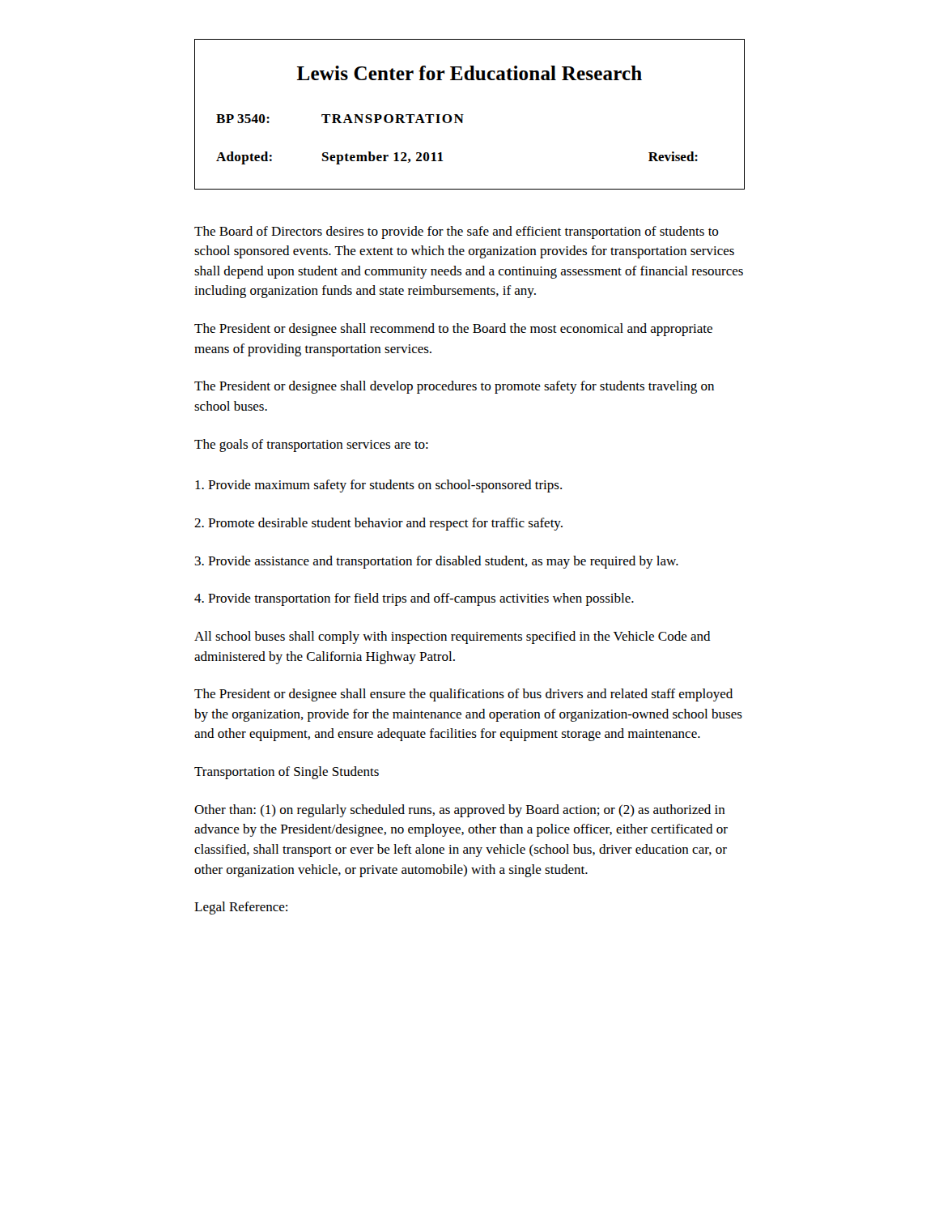Lewis Center for Educational Research
BP 3540: TRANSPORTATION
Adopted: September 12, 2011 Revised:
The Board of Directors desires to provide for the safe and efficient transportation of students to school sponsored events. The extent to which the organization provides for transportation services shall depend upon student and community needs and a continuing assessment of financial resources including organization funds and state reimbursements, if any.
The President or designee shall recommend to the Board the most economical and appropriate means of providing transportation services.
The President or designee shall develop procedures to promote safety for students traveling on school buses.
The goals of transportation services are to:
1. Provide maximum safety for students on school-sponsored trips.
2. Promote desirable student behavior and respect for traffic safety.
3. Provide assistance and transportation for disabled student, as may be required by law.
4. Provide transportation for field trips and off-campus activities when possible.
All school buses shall comply with inspection requirements specified in the Vehicle Code and administered by the California Highway Patrol.
The President or designee shall ensure the qualifications of bus drivers and related staff employed by the organization, provide for the maintenance and operation of organization-owned school buses and other equipment, and ensure adequate facilities for equipment storage and maintenance.
Transportation of Single Students
Other than: (1) on regularly scheduled runs, as approved by Board action; or (2) as authorized in advance by the President/designee, no employee, other than a police officer, either certificated or classified, shall transport or ever be left alone in any vehicle (school bus, driver education car, or other organization vehicle, or private automobile) with a single student.
Legal Reference: